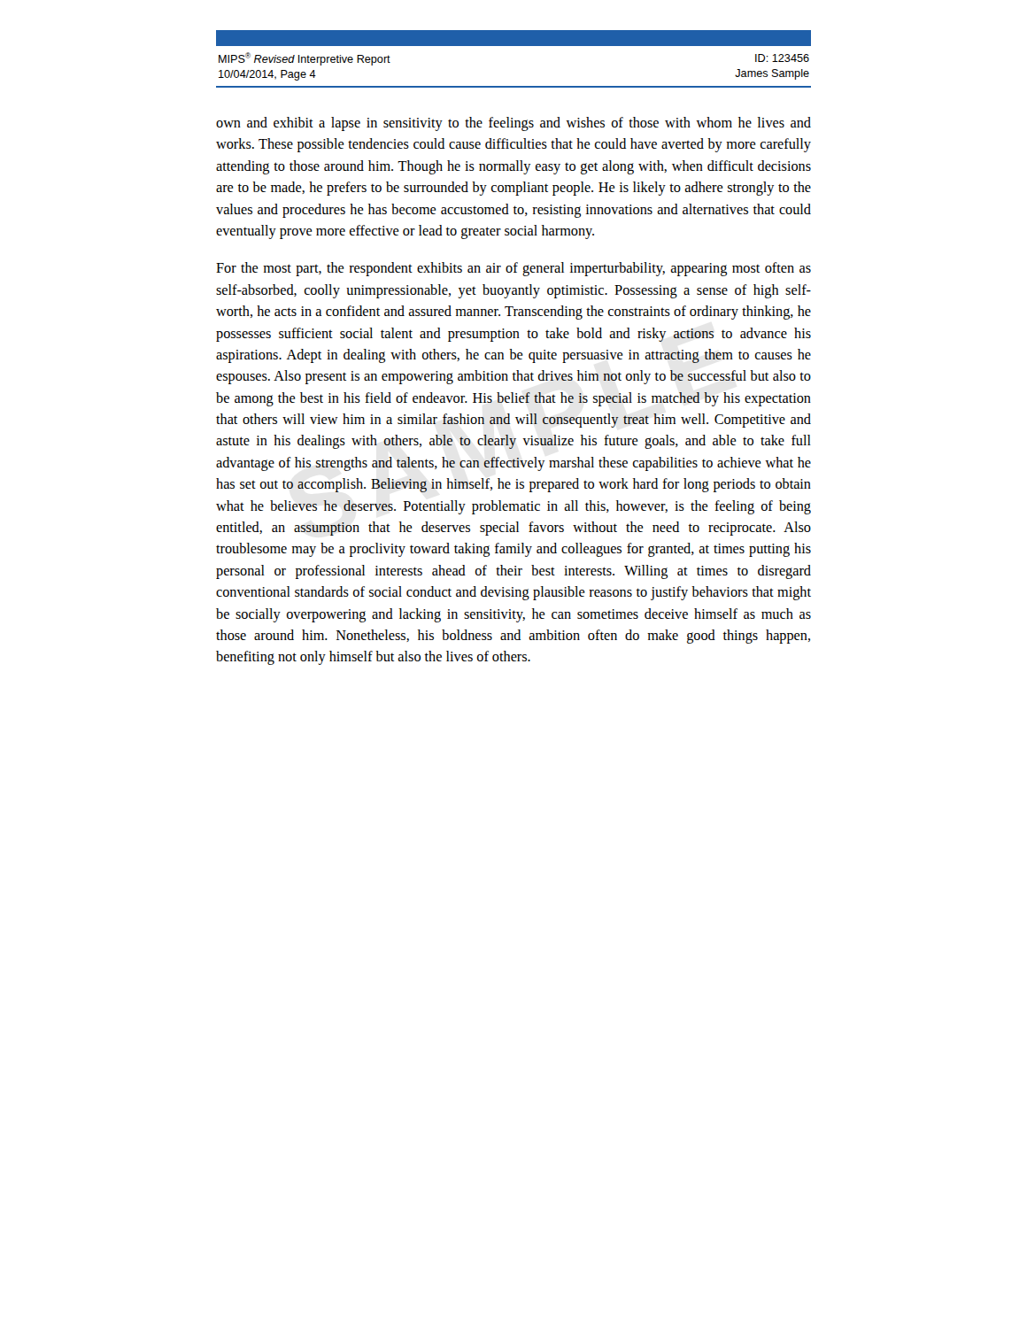MIPS® Revised Interpretive Report
10/04/2014, Page 4
ID: 123456
James Sample
SAMPLE
own and exhibit a lapse in sensitivity to the feelings and wishes of those with whom he lives and works. These possible tendencies could cause difficulties that he could have averted by more carefully attending to those around him. Though he is normally easy to get along with, when difficult decisions are to be made, he prefers to be surrounded by compliant people. He is likely to adhere strongly to the values and procedures he has become accustomed to, resisting innovations and alternatives that could eventually prove more effective or lead to greater social harmony.
For the most part, the respondent exhibits an air of general imperturbability, appearing most often as self-absorbed, coolly unimpressionable, yet buoyantly optimistic. Possessing a sense of high self-worth, he acts in a confident and assured manner. Transcending the constraints of ordinary thinking, he possesses sufficient social talent and presumption to take bold and risky actions to advance his aspirations. Adept in dealing with others, he can be quite persuasive in attracting them to causes he espouses. Also present is an empowering ambition that drives him not only to be successful but also to be among the best in his field of endeavor. His belief that he is special is matched by his expectation that others will view him in a similar fashion and will consequently treat him well. Competitive and astute in his dealings with others, able to clearly visualize his future goals, and able to take full advantage of his strengths and talents, he can effectively marshal these capabilities to achieve what he has set out to accomplish. Believing in himself, he is prepared to work hard for long periods to obtain what he believes he deserves. Potentially problematic in all this, however, is the feeling of being entitled, an assumption that he deserves special favors without the need to reciprocate. Also troublesome may be a proclivity toward taking family and colleagues for granted, at times putting his personal or professional interests ahead of their best interests. Willing at times to disregard conventional standards of social conduct and devising plausible reasons to justify behaviors that might be socially overpowering and lacking in sensitivity, he can sometimes deceive himself as much as those around him. Nonetheless, his boldness and ambition often do make good things happen, benefiting not only himself but also the lives of others.